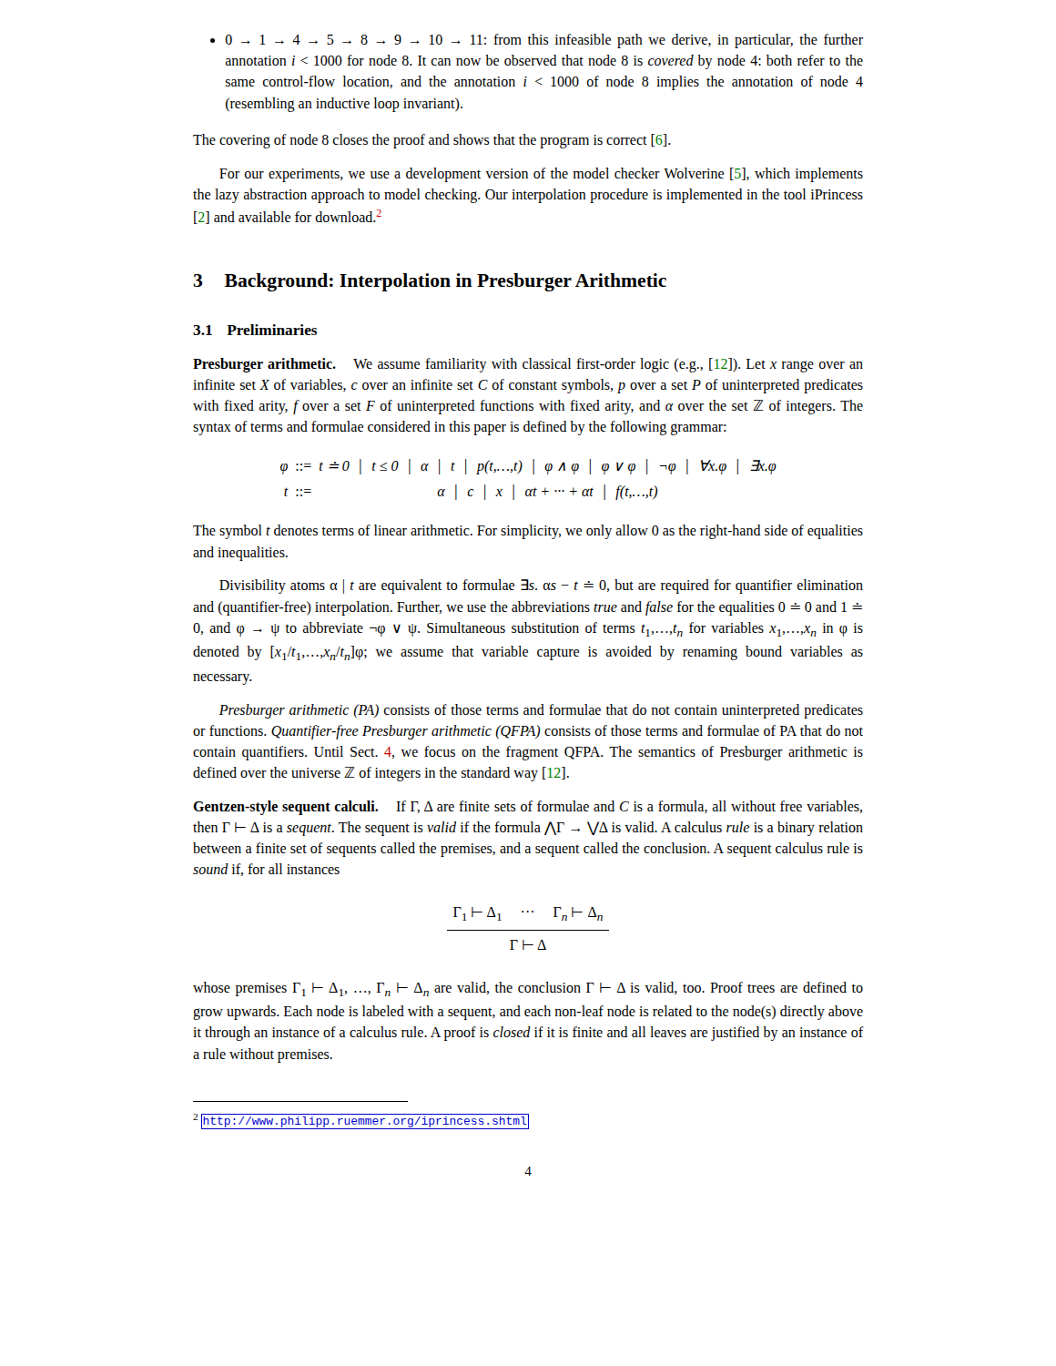0 → 1 → 4 → 5 → 8 → 9 → 10 → 11: from this infeasible path we derive, in particular, the further annotation i < 1000 for node 8. It can now be observed that node 8 is covered by node 4: both refer to the same control-flow location, and the annotation i < 1000 of node 8 implies the annotation of node 4 (resembling an inductive loop invariant).
The covering of node 8 closes the proof and shows that the program is correct [6].
For our experiments, we use a development version of the model checker Wolverine [5], which implements the lazy abstraction approach to model checking. Our interpolation procedure is implemented in the tool iPrincess [2] and available for download.2
3 Background: Interpolation in Presburger Arithmetic
3.1 Preliminaries
Presburger arithmetic. We assume familiarity with classical first-order logic (e.g., [12]). Let x range over an infinite set X of variables, c over an infinite set C of constant symbols, p over a set P of uninterpreted predicates with fixed arity, f over a set F of uninterpreted functions with fixed arity, and α over the set ℤ of integers. The syntax of terms and formulae considered in this paper is defined by the following grammar:
| φ | ::= | t ≐ 0 / t ≤ 0 / α / t / p ( t ,…, t ) / φ ∧ φ / φ ∨ φ / ¬φ / ∀ x .φ / ∃ x .φ |
| t | ::= | α / c / x / α t + ··· + α t / f ( t ,…, t ) |
The symbol t denotes terms of linear arithmetic. For simplicity, we only allow 0 as the right-hand side of equalities and inequalities.
Divisibility atoms α | t are equivalent to formulae ∃s. αs − t ≐ 0, but are required for quantifier elimination and (quantifier-free) interpolation. Further, we use the abbreviations true and false for the equalities 0 ≐ 0 and 1 ≐ 0, and φ → ψ to abbreviate ¬φ ∨ ψ. Simultaneous substitution of terms t1,…,tn for variables x1,…,xn in φ is denoted by [x1/t1,…,xn/tn]φ; we assume that variable capture is avoided by renaming bound variables as necessary.
Presburger arithmetic (PA) consists of those terms and formulae that do not contain uninterpreted predicates or functions. Quantifier-free Presburger arithmetic (QFPA) consists of those terms and formulae of PA that do not contain quantifiers. Until Sect. 4, we focus on the fragment QFPA. The semantics of Presburger arithmetic is defined over the universe ℤ of integers in the standard way [12].
Gentzen-style sequent calculi. If Γ, Δ are finite sets of formulae and C is a formula, all without free variables, then Γ ⊢ Δ is a sequent. The sequent is valid if the formula ⋀Γ → ⋁Δ is valid. A calculus rule is a binary relation between a finite set of sequents called the premises, and a sequent called the conclusion. A sequent calculus rule is sound if, for all instances
| Γ 1 ⊢ Δ 1 ··· Γ n ⊢ Δ n |
| Γ ⊢ Δ |
whose premises Γ1 ⊢ Δ1, …, Γn ⊢ Δn are valid, the conclusion Γ ⊢ Δ is valid, too. Proof trees are defined to grow upwards. Each node is labeled with a sequent, and each non-leaf node is related to the node(s) directly above it through an instance of a calculus rule. A proof is closed if it is finite and all leaves are justified by an instance of a rule without premises.
2http://www.philipp.ruemmer.org/iprincess.shtml
4